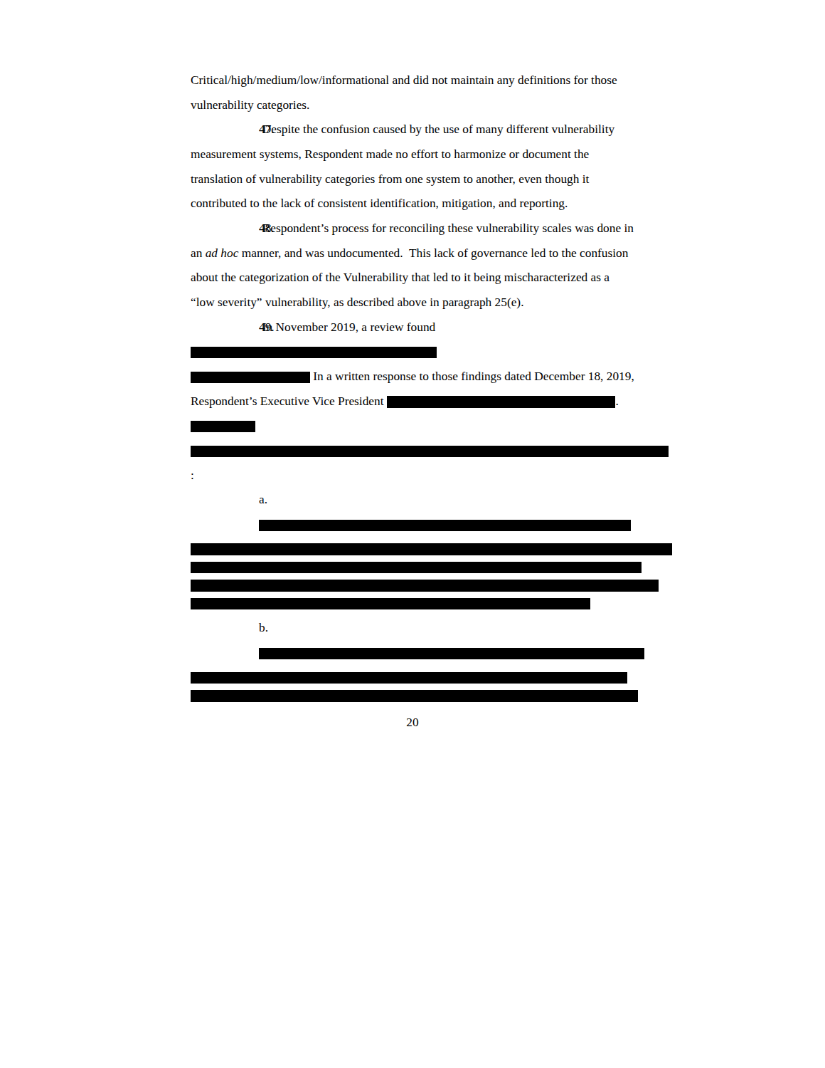Critical/high/medium/low/informational and did not maintain any definitions for those vulnerability categories.
47. Despite the confusion caused by the use of many different vulnerability measurement systems, Respondent made no effort to harmonize or document the translation of vulnerability categories from one system to another, even though it contributed to the lack of consistent identification, mitigation, and reporting.
48. Respondent’s process for reconciling these vulnerability scales was done in an ad hoc manner, and was undocumented. This lack of governance led to the confusion about the categorization of the Vulnerability that led to it being mischaracterized as a “low severity” vulnerability, as described above in paragraph 25(e).
49. In November 2019, a review found
In a written response to those findings dated December 18, 2019,
Respondent’s Executive Vice President .
:
a.
b.
20